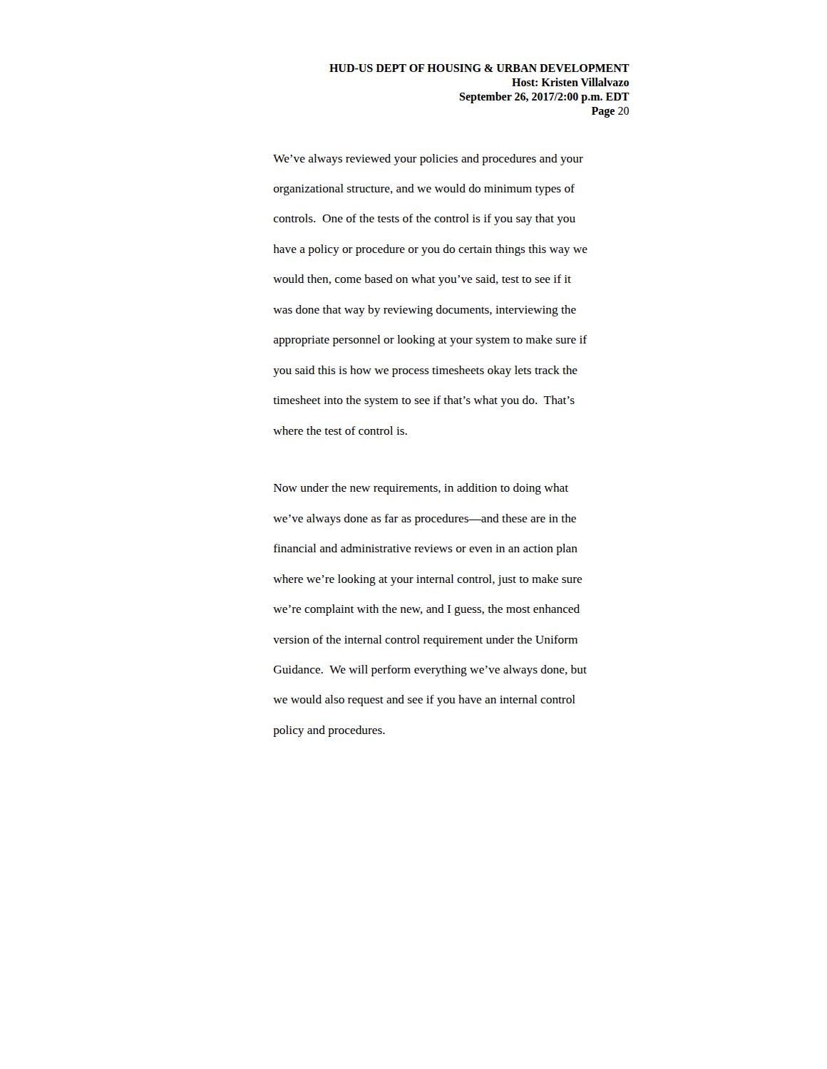HUD-US DEPT OF HOUSING & URBAN DEVELOPMENT Host: Kristen Villalvazo September 26, 2017/2:00 p.m. EDT Page 20
We’ve always reviewed your policies and procedures and your organizational structure, and we would do minimum types of controls. One of the tests of the control is if you say that you have a policy or procedure or you do certain things this way we would then, come based on what you’ve said, test to see if it was done that way by reviewing documents, interviewing the appropriate personnel or looking at your system to make sure if you said this is how we process timesheets okay lets track the timesheet into the system to see if that’s what you do. That’s where the test of control is.
Now under the new requirements, in addition to doing what we’ve always done as far as procedures—and these are in the financial and administrative reviews or even in an action plan where we’re looking at your internal control, just to make sure we’re complaint with the new, and I guess, the most enhanced version of the internal control requirement under the Uniform Guidance. We will perform everything we’ve always done, but we would also request and see if you have an internal control policy and procedures.